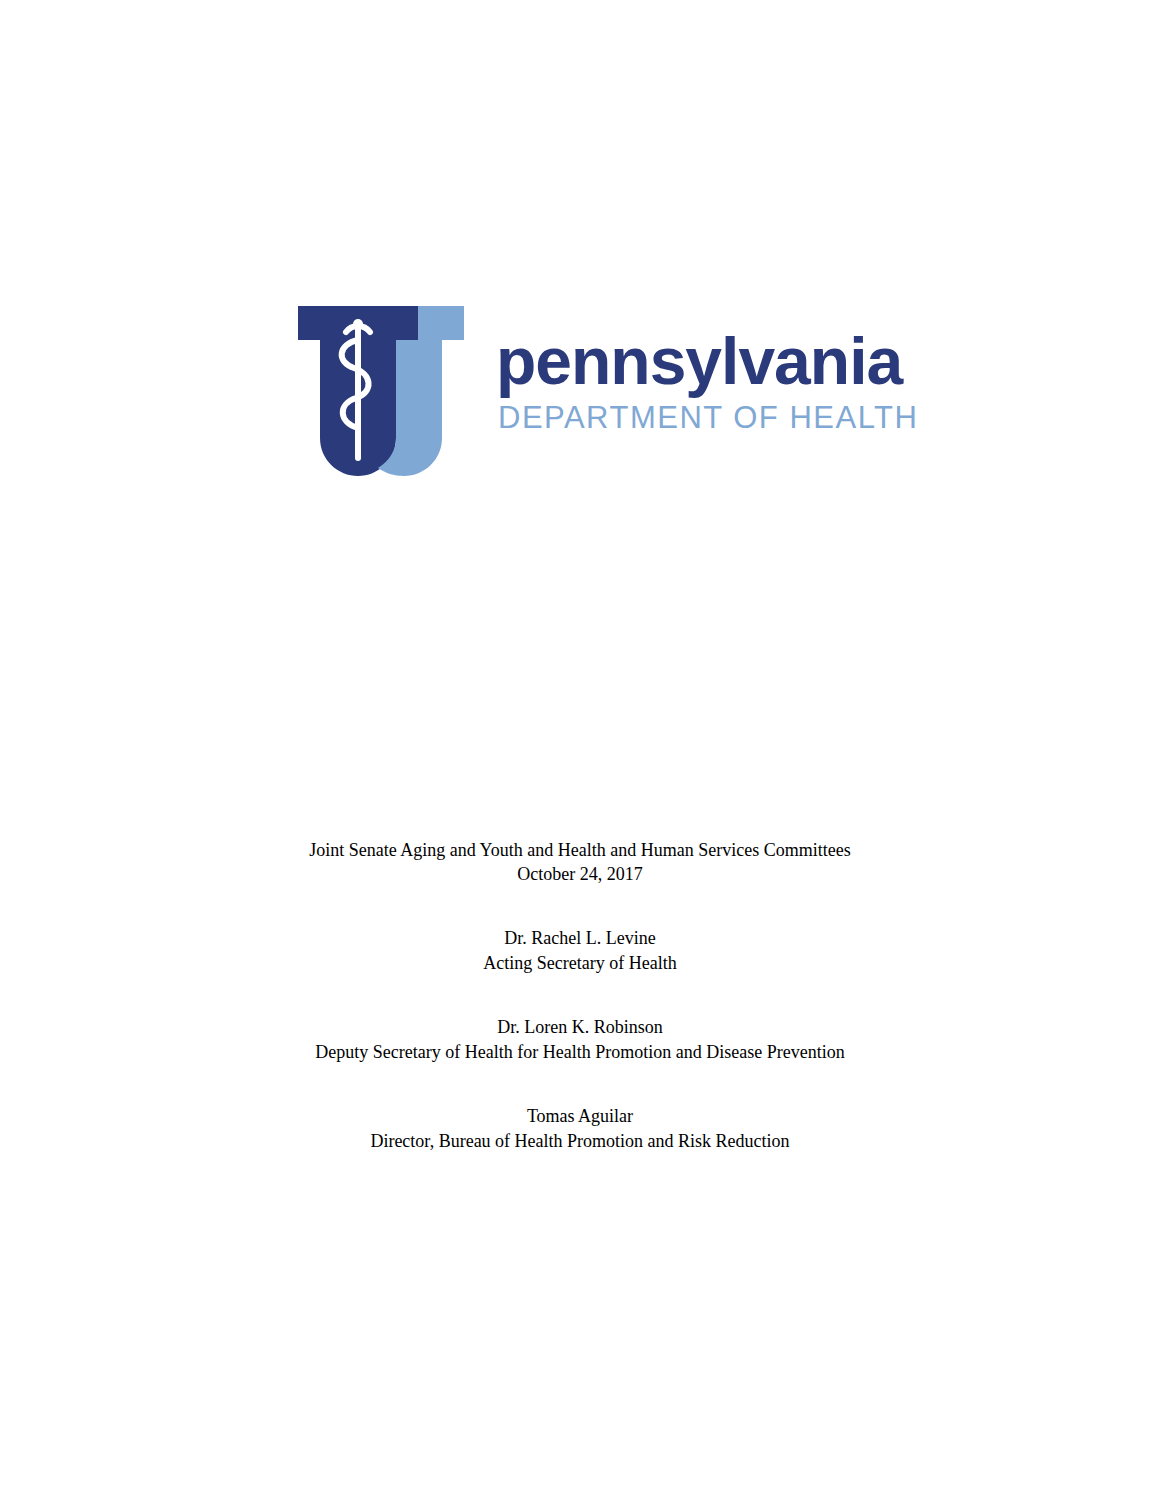pennsylvania DEPARTMENT OF HEALTH
Joint Senate Aging and Youth and Health and Human Services Committees
October 24, 2017
Dr. Rachel L. Levine
Acting Secretary of Health
Dr. Loren K. Robinson
Deputy Secretary of Health for Health Promotion and Disease Prevention
Tomas Aguilar
Director, Bureau of Health Promotion and Risk Reduction